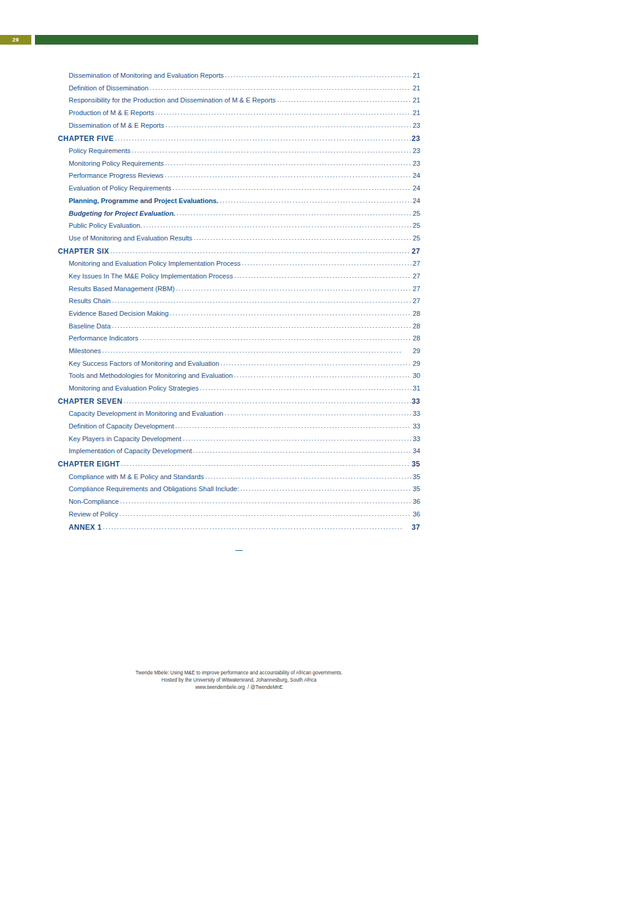29
Dissemination of Monitoring and Evaluation Reports........................................................................................................... 21
Definition of Dissemination........................................................................................................... 21
Responsibility for the Production and Dissemination of M & E Reports........................................................................................................... 21
Production of M & E Reports........................................................................................................... 21
Dissemination of M & E Reports........................................................................................................... 23
CHAPTER FIVE........................................................................................................... 23
Policy Requirements........................................................................................................... 23
Monitoring Policy Requirements........................................................................................................... 23
Performance Progress Reviews........................................................................................................... 24
Evaluation of Policy Requirements........................................................................................................... 24
Planning, Programme and Project Evaluations............................................................................................................ 24
Budgeting for Project Evaluation............................................................................................................ 25
Public Policy Evaluation............................................................................................................ 25
Use of Monitoring and Evaluation Results........................................................................................................... 25
CHAPTER SIX........................................................................................................... 27
Monitoring and Evaluation Policy Implementation Process........................................................................................................... 27
Key Issues In The M&E Policy Implementation Process........................................................................................................... 27
Results Based Management (RBM)........................................................................................................... 27
Results Chain........................................................................................................... 27
Evidence Based Decision Making........................................................................................................... 28
Baseline Data........................................................................................................... 28
Performance Indicators........................................................................................................... 28
Milestones........................................................................................................... 29
Key Success Factors of Monitoring and Evaluation........................................................................................................... 29
Tools and Methodologies for Monitoring and Evaluation........................................................................................................... 30
Monitoring and Evaluation Policy Strategies........................................................................................................... 31
CHAPTER SEVEN........................................................................................................... 33
Capacity Development in Monitoring and Evaluation........................................................................................................... 33
Definition of Capacity Development........................................................................................................... 33
Key Players in Capacity Development........................................................................................................... 33
Implementation of Capacity Development........................................................................................................... 34
CHAPTER EIGHT........................................................................................................... 35
Compliance with M & E Policy and Standards........................................................................................................... 35
Compliance Requirements and Obligations Shall Include:........................................................................................................... 35
Non-Compliance........................................................................................................... 36
Review of Policy........................................................................................................... 36
ANNEX 1........................................................................................................... 37
—
Twende Mbele: Using M&E to improve performance and accountability of African governments.
Hosted by the University of Witwatersrand, Johannesburg, South Africa
www.twendembele.org / @TwendeMnE